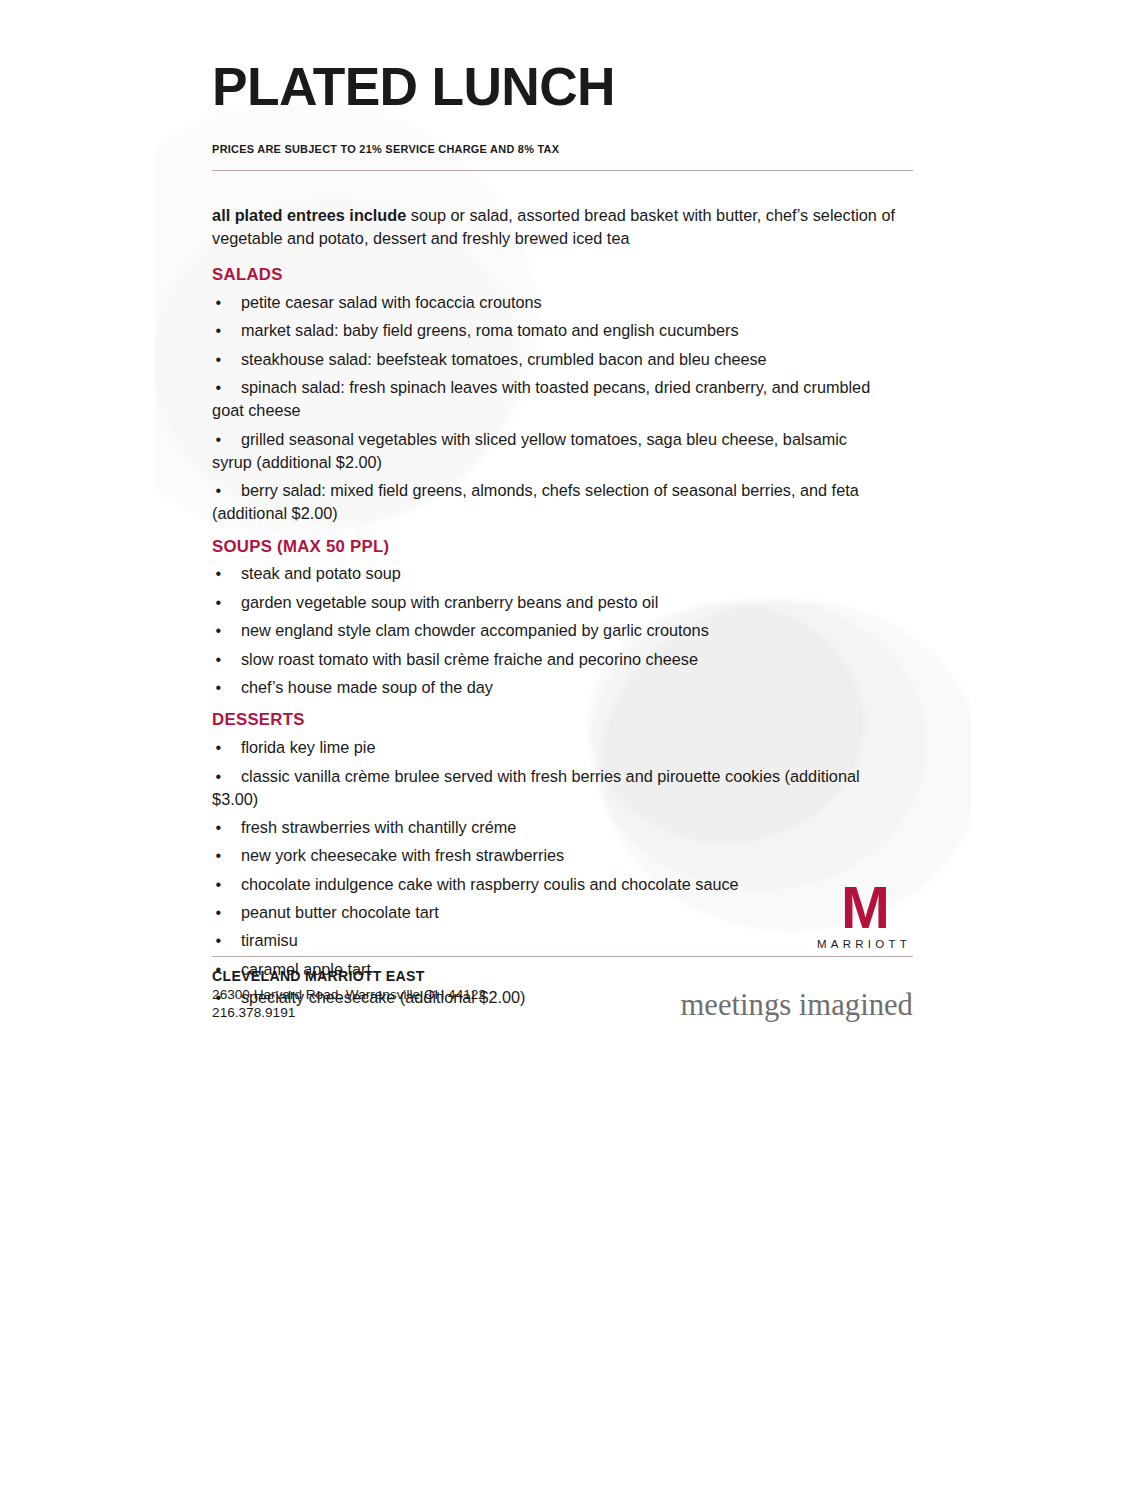PLATED LUNCH
PRICES ARE SUBJECT TO 21% SERVICE CHARGE AND 8% TAX
all plated entrees include soup or salad, assorted bread basket with butter, chef’s selection of vegetable and potato, dessert and freshly brewed iced tea
SALADS
petite caesar salad with focaccia croutons
market salad: baby field greens, roma tomato and english cucumbers
steakhouse salad: beefsteak tomatoes, crumbled bacon and bleu cheese
spinach salad: fresh spinach leaves with toasted pecans, dried cranberry, and crumbled goat cheese
grilled seasonal vegetables with sliced yellow tomatoes, saga bleu cheese, balsamic syrup (additional $2.00)
berry salad: mixed field greens, almonds, chefs selection of seasonal berries, and feta (additional $2.00)
SOUPS (MAX 50 PPL)
steak and potato soup
garden vegetable soup with cranberry beans and pesto oil
new england style clam chowder accompanied by garlic croutons
slow roast tomato with basil crème fraiche and pecorino cheese
chef’s house made soup of the day
DESSERTS
florida key lime pie
classic vanilla crème brulee served with fresh berries and pirouette cookies (additional $3.00)
fresh strawberries with chantilly créme
new york cheesecake with fresh strawberries
chocolate indulgence cake with raspberry coulis and chocolate sauce
peanut butter chocolate tart
tiramisu
caramel apple tart
specialty cheesecake (additional $2.00)
M
MARRIOTT
CLEVELAND MARRIOTT EAST
26300 Harvard Road, Warrensville OH 44122
216.378.9191
meetings imagined